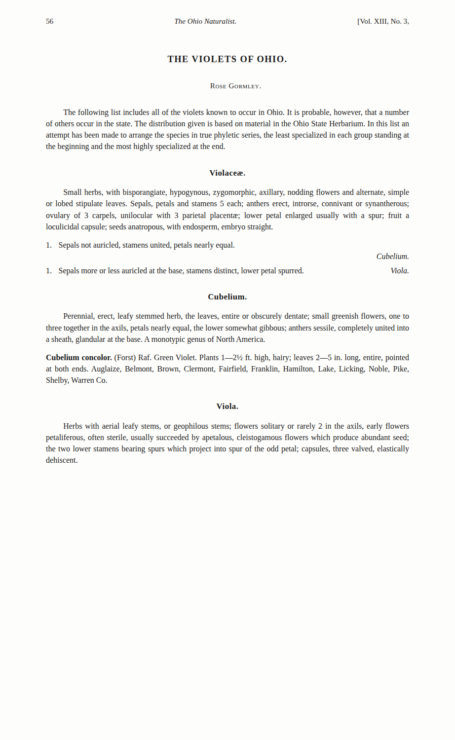56 The Ohio Naturalist. [Vol. XIII, No. 3,
THE VIOLETS OF OHIO.
Rose Gormley.
The following list includes all of the violets known to occur in Ohio. It is probable, however, that a number of others occur in the state. The distribution given is based on material in the Ohio State Herbarium. In this list an attempt has been made to arrange the species in true phyletic series, the least specialized in each group standing at the beginning and the most highly specialized at the end.
Violaceæ.
Small herbs, with bisporangiate, hypogynous, zygomorphic, axillary, nodding flowers and alternate, simple or lobed stipulate leaves. Sepals, petals and stamens 5 each; anthers erect, introrse, connivant or synantherous; ovulary of 3 carpels, unilocular with 3 parietal placentæ; lower petal enlarged usually with a spur; fruit a loculicidal capsule; seeds anatropous, with endosperm, embryo straight.
1. Sepals not auricled, stamens united, petals nearly equal. Cubelium.
1. Sepals more or less auricled at the base, stamens distinct, lower petal spurred. Viola.
Cubelium.
Perennial, erect, leafy stemmed herb, the leaves, entire or obscurely dentate; small greenish flowers, one to three together in the axils, petals nearly equal, the lower somewhat gibbous; anthers sessile, completely united into a sheath, glandular at the base. A monotypic genus of North America.
Cubelium concolor. (Forst) Raf. Green Violet. Plants 1—2½ ft. high, hairy; leaves 2—5 in. long, entire, pointed at both ends. Auglaize, Belmont, Brown, Clermont, Fairfield, Franklin, Hamilton, Lake, Licking, Noble, Pike, Shelby, Warren Co.
Viola.
Herbs with aerial leafy stems, or geophilous stems; flowers solitary or rarely 2 in the axils, early flowers petaliferous, often sterile, usually succeeded by apetalous, cleistogamous flowers which produce abundant seed; the two lower stamens bearing spurs which project into spur of the odd petal; capsules, three valved, elastically dehiscent.